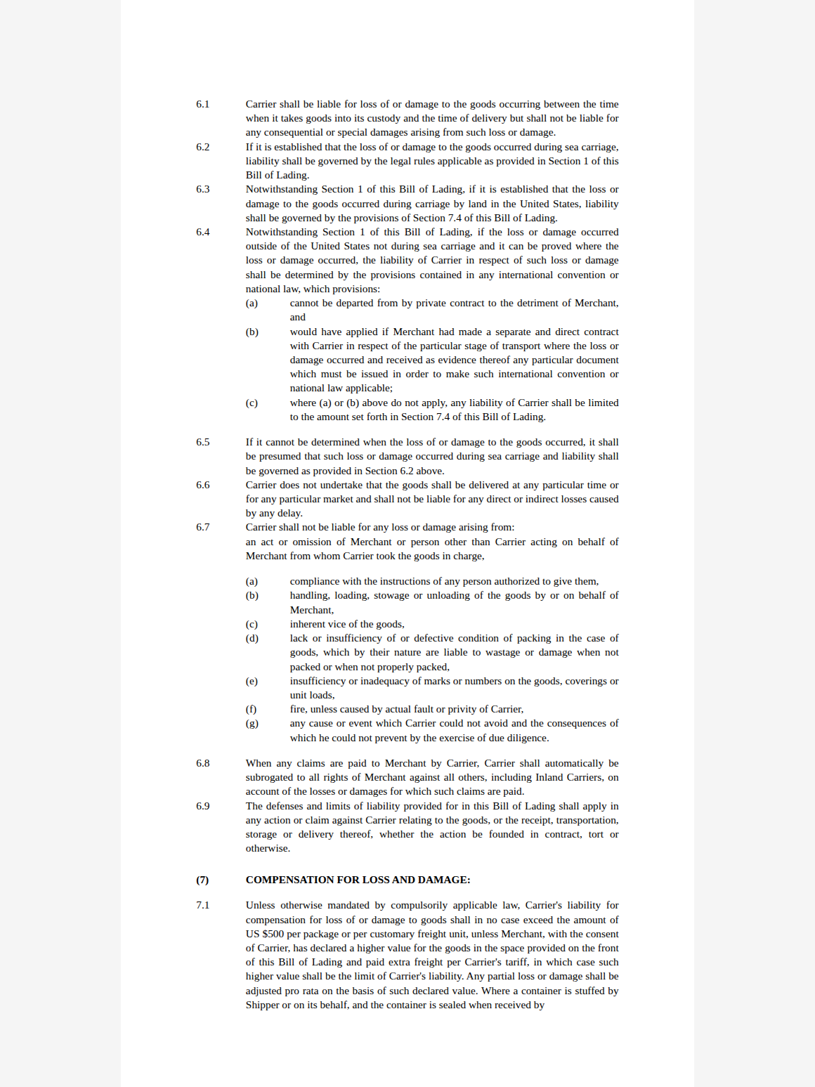6.1 Carrier shall be liable for loss of or damage to the goods occurring between the time when it takes goods into its custody and the time of delivery but shall not be liable for any consequential or special damages arising from such loss or damage.
6.2 If it is established that the loss of or damage to the goods occurred during sea carriage, liability shall be governed by the legal rules applicable as provided in Section 1 of this Bill of Lading.
6.3 Notwithstanding Section 1 of this Bill of Lading, if it is established that the loss or damage to the goods occurred during carriage by land in the United States, liability shall be governed by the provisions of Section 7.4 of this Bill of Lading.
6.4 Notwithstanding Section 1 of this Bill of Lading, if the loss or damage occurred outside of the United States not during sea carriage and it can be proved where the loss or damage occurred, the liability of Carrier in respect of such loss or damage shall be determined by the provisions contained in any international convention or national law, which provisions:
(a) cannot be departed from by private contract to the detriment of Merchant, and
(b) would have applied if Merchant had made a separate and direct contract with Carrier in respect of the particular stage of transport where the loss or damage occurred and received as evidence thereof any particular document which must be issued in order to make such international convention or national law applicable;
(c) where (a) or (b) above do not apply, any liability of Carrier shall be limited to the amount set forth in Section 7.4 of this Bill of Lading.
6.5 If it cannot be determined when the loss of or damage to the goods occurred, it shall be presumed that such loss or damage occurred during sea carriage and liability shall be governed as provided in Section 6.2 above.
6.6 Carrier does not undertake that the goods shall be delivered at any particular time or for any particular market and shall not be liable for any direct or indirect losses caused by any delay.
6.7 Carrier shall not be liable for any loss or damage arising from:
an act or omission of Merchant or person other than Carrier acting on behalf of Merchant from whom Carrier took the goods in charge,
(a) compliance with the instructions of any person authorized to give them,
(b) handling, loading, stowage or unloading of the goods by or on behalf of Merchant,
(c) inherent vice of the goods,
(d) lack or insufficiency of or defective condition of packing in the case of goods, which by their nature are liable to wastage or damage when not packed or when not properly packed,
(e) insufficiency or inadequacy of marks or numbers on the goods, coverings or unit loads,
(f) fire, unless caused by actual fault or privity of Carrier,
(g) any cause or event which Carrier could not avoid and the consequences of which he could not prevent by the exercise of due diligence.
6.8 When any claims are paid to Merchant by Carrier, Carrier shall automatically be subrogated to all rights of Merchant against all others, including Inland Carriers, on account of the losses or damages for which such claims are paid.
6.9 The defenses and limits of liability provided for in this Bill of Lading shall apply in any action or claim against Carrier relating to the goods, or the receipt, transportation, storage or delivery thereof, whether the action be founded in contract, tort or otherwise.
(7) COMPENSATION FOR LOSS AND DAMAGE:
7.1 Unless otherwise mandated by compulsorily applicable law, Carrier's liability for compensation for loss of or damage to goods shall in no case exceed the amount of US $500 per package or per customary freight unit, unless Merchant, with the consent of Carrier, has declared a higher value for the goods in the space provided on the front of this Bill of Lading and paid extra freight per Carrier's tariff, in which case such higher value shall be the limit of Carrier's liability. Any partial loss or damage shall be adjusted pro rata on the basis of such declared value. Where a container is stuffed by Shipper or on its behalf, and the container is sealed when received by